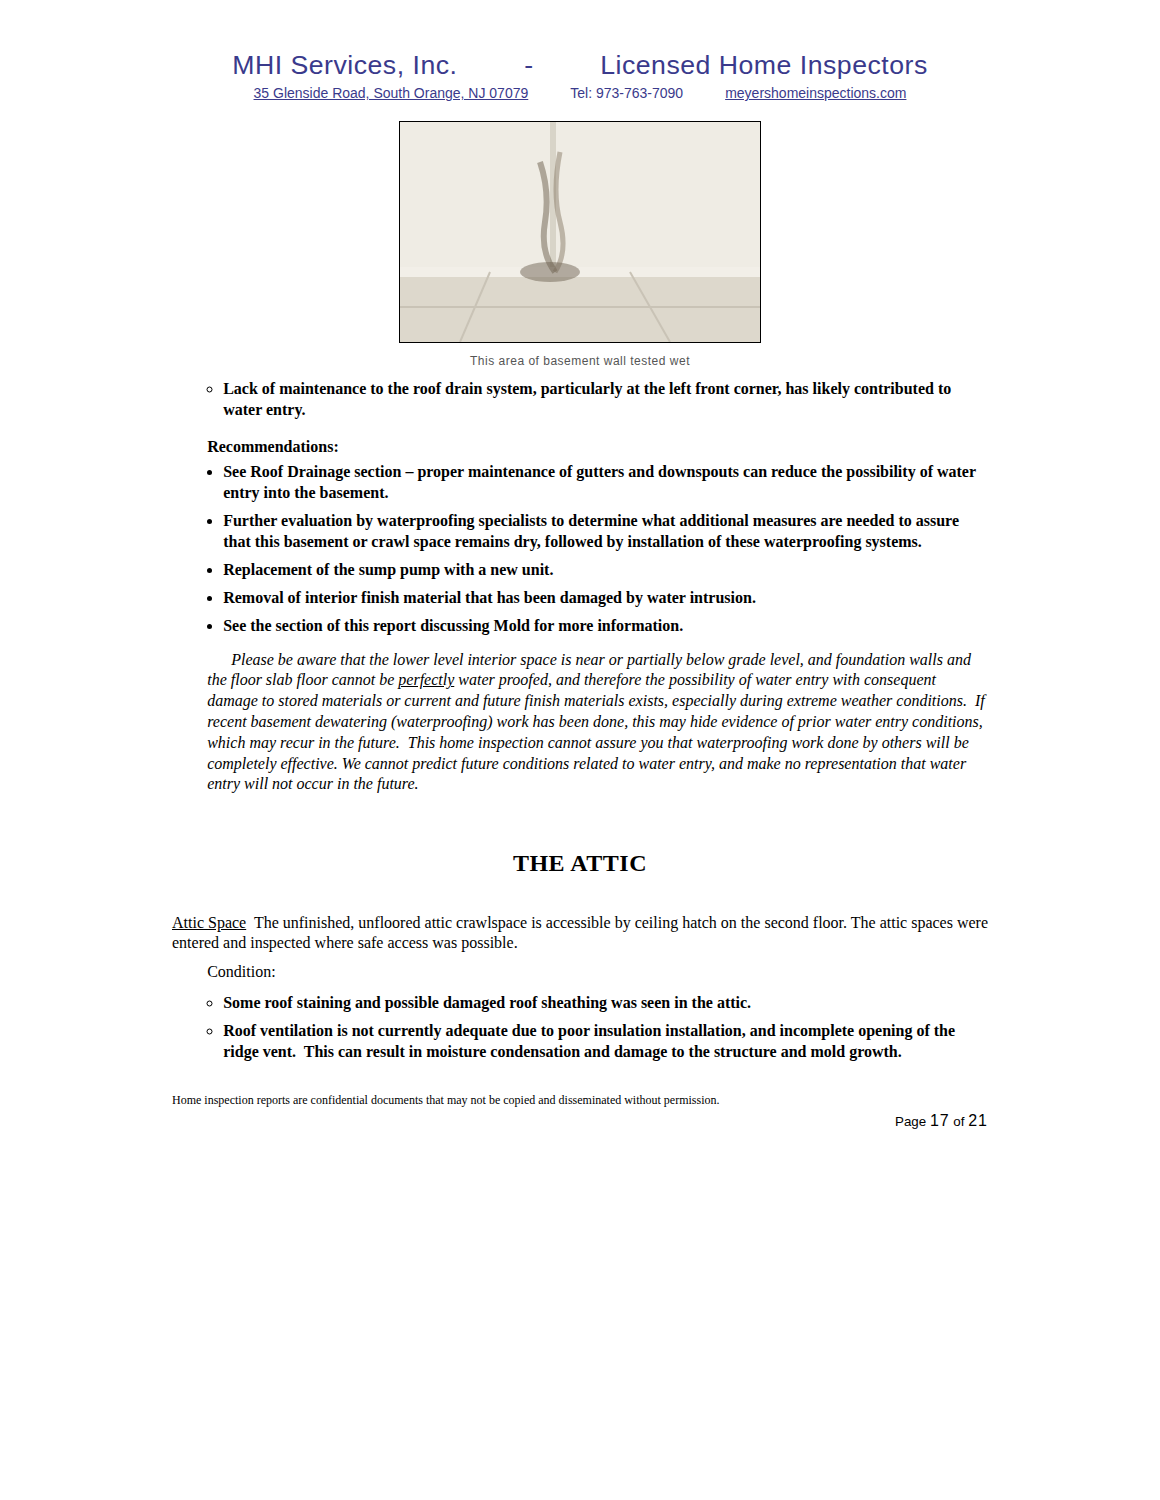MHI Services, Inc. - Licensed Home Inspectors
35 Glenside Road, South Orange, NJ 07079 Tel: 973-763-7090 meyershomeinspections.com
This area of basement wall tested wet
Lack of maintenance to the roof drain system, particularly at the left front corner, has likely contributed to water entry.
Recommendations:
See Roof Drainage section – proper maintenance of gutters and downspouts can reduce the possibility of water entry into the basement.
Further evaluation by waterproofing specialists to determine what additional measures are needed to assure that this basement or crawl space remains dry, followed by installation of these waterproofing systems.
Replacement of the sump pump with a new unit.
Removal of interior finish material that has been damaged by water intrusion.
See the section of this report discussing Mold for more information.
Please be aware that the lower level interior space is near or partially below grade level, and foundation walls and the floor slab floor cannot be perfectly water proofed, and therefore the possibility of water entry with consequent damage to stored materials or current and future finish materials exists, especially during extreme weather conditions. If recent basement dewatering (waterproofing) work has been done, this may hide evidence of prior water entry conditions, which may recur in the future. This home inspection cannot assure you that waterproofing work done by others will be completely effective. We cannot predict future conditions related to water entry, and make no representation that water entry will not occur in the future.
THE ATTIC
Attic Space The unfinished, unfloored attic crawlspace is accessible by ceiling hatch on the second floor. The attic spaces were entered and inspected where safe access was possible.
Condition:
Some roof staining and possible damaged roof sheathing was seen in the attic.
Roof ventilation is not currently adequate due to poor insulation installation, and incomplete opening of the ridge vent. This can result in moisture condensation and damage to the structure and mold growth.
Home inspection reports are confidential documents that may not be copied and disseminated without permission.
Page 17 of 21